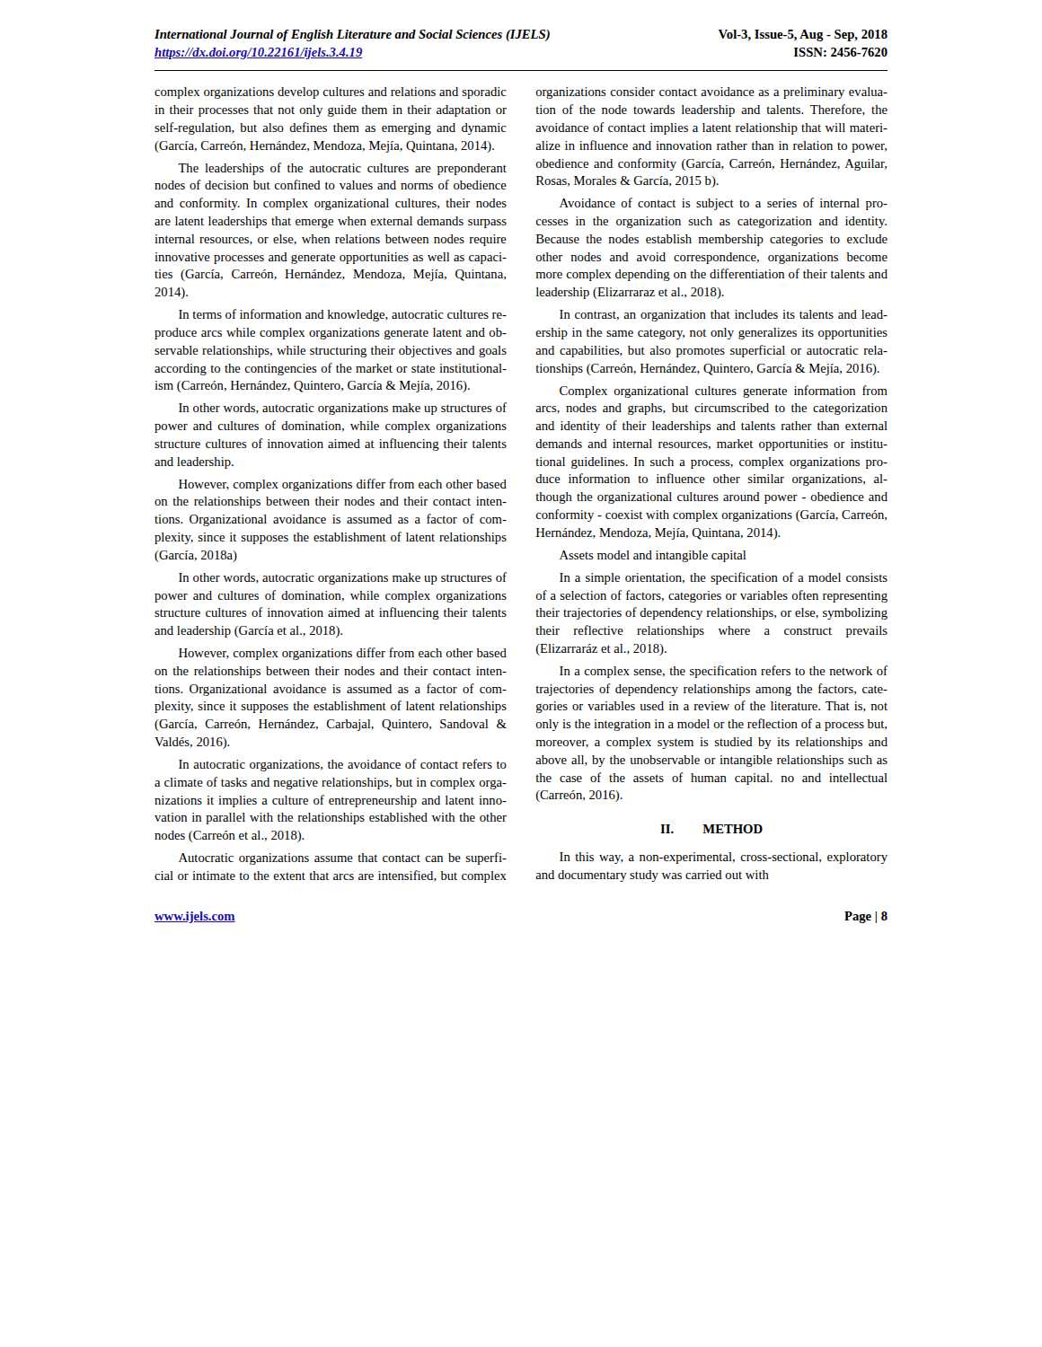International Journal of English Literature and Social Sciences (IJELS) Vol-3, Issue-5, Aug - Sep, 2018
https://dx.doi.org/10.22161/ijels.3.4.19 ISSN: 2456-7620
complex organizations develop cultures and relations and sporadic in their processes that not only guide them in their adaptation or self-regulation, but also defines them as emerging and dynamic (García, Carreón, Hernández, Mendoza, Mejía, Quintana, 2014).
The leaderships of the autocratic cultures are preponderant nodes of decision but confined to values and norms of obedience and conformity. In complex organizational cultures, their nodes are latent leaderships that emerge when external demands surpass internal resources, or else, when relations between nodes require innovative processes and generate opportunities as well as capacities (García, Carreón, Hernández, Mendoza, Mejía, Quintana, 2014).
In terms of information and knowledge, autocratic cultures reproduce arcs while complex organizations generate latent and observable relationships, while structuring their objectives and goals according to the contingencies of the market or state institutionalism (Carreón, Hernández, Quintero, García & Mejía, 2016).
In other words, autocratic organizations make up structures of power and cultures of domination, while complex organizations structure cultures of innovation aimed at influencing their talents and leadership.
However, complex organizations differ from each other based on the relationships between their nodes and their contact intentions. Organizational avoidance is assumed as a factor of complexity, since it supposes the establishment of latent relationships (García, 2018a)
In other words, autocratic organizations make up structures of power and cultures of domination, while complex organizations structure cultures of innovation aimed at influencing their talents and leadership (García et al., 2018).
However, complex organizations differ from each other based on the relationships between their nodes and their contact intentions. Organizational avoidance is assumed as a factor of complexity, since it supposes the establishment of latent relationships (García, Carreón, Hernández, Carbajal, Quintero, Sandoval & Valdés, 2016).
In autocratic organizations, the avoidance of contact refers to a climate of tasks and negative relationships, but in complex organizations it implies a culture of entrepreneurship and latent innovation in parallel with the relationships established with the other nodes (Carreón et al., 2018).
Autocratic organizations assume that contact can be superficial or intimate to the extent that arcs are intensified, but complex organizations consider contact avoidance as a preliminary evaluation of the node towards leadership and talents. Therefore, the avoidance of contact implies a latent relationship that will materialize in influence and innovation rather than in relation to power, obedience and conformity (García, Carreón, Hernández, Aguilar, Rosas, Morales & García, 2015 b).
Avoidance of contact is subject to a series of internal processes in the organization such as categorization and identity. Because the nodes establish membership categories to exclude other nodes and avoid correspondence, organizations become more complex depending on the differentiation of their talents and leadership (Elizarraraz et al., 2018).
In contrast, an organization that includes its talents and leadership in the same category, not only generalizes its opportunities and capabilities, but also promotes superficial or autocratic relationships (Carreón, Hernández, Quintero, García & Mejía, 2016).
Complex organizational cultures generate information from arcs, nodes and graphs, but circumscribed to the categorization and identity of their leaderships and talents rather than external demands and internal resources, market opportunities or institutional guidelines. In such a process, complex organizations produce information to influence other similar organizations, although the organizational cultures around power - obedience and conformity - coexist with complex organizations (García, Carreón, Hernández, Mendoza, Mejía, Quintana, 2014).
Assets model and intangible capital
In a simple orientation, the specification of a model consists of a selection of factors, categories or variables often representing their trajectories of dependency relationships, or else, symbolizing their reflective relationships where a construct prevails (Elizarraráz et al., 2018).
In a complex sense, the specification refers to the network of trajectories of dependency relationships among the factors, categories or variables used in a review of the literature. That is, not only is the integration in a model or the reflection of a process but, moreover, a complex system is studied by its relationships and above all, by the unobservable or intangible relationships such as the case of the assets of human capital. no and intellectual (Carreón, 2016).
II. METHOD
In this way, a non-experimental, cross-sectional, exploratory and documentary study was carried out with
www.ijels.com Page | 8